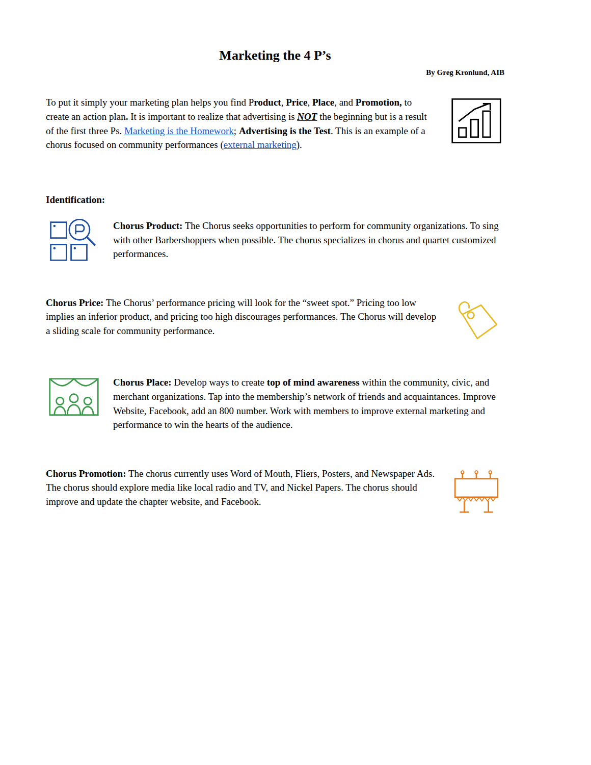Marketing the 4 P’s
By Greg Kronlund, AIB
To put it simply your marketing plan helps you find Product, Price, Place, and Promotion, to create an action plan. It is important to realize that advertising is NOT the beginning but is a result of the first three Ps. Marketing is the Homework; Advertising is the Test. This is an example of a chorus focused on community performances (external marketing).
Identification:
Chorus Product: The Chorus seeks opportunities to perform for community organizations. To sing with other Barbershoppers when possible. The chorus specializes in chorus and quartet customized performances.
Chorus Price: The Chorus’ performance pricing will look for the “sweet spot.” Pricing too low implies an inferior product, and pricing too high discourages performances. The Chorus will develop a sliding scale for community performance.
Chorus Place: Develop ways to create top of mind awareness within the community, civic, and merchant organizations. Tap into the membership’s network of friends and acquaintances. Improve Website, Facebook, add an 800 number. Work with members to improve external marketing and performance to win the hearts of the audience.
Chorus Promotion: The chorus currently uses Word of Mouth, Fliers, Posters, and Newspaper Ads. The chorus should explore media like local radio and TV, and Nickel Papers. The chorus should improve and update the chapter website, and Facebook.